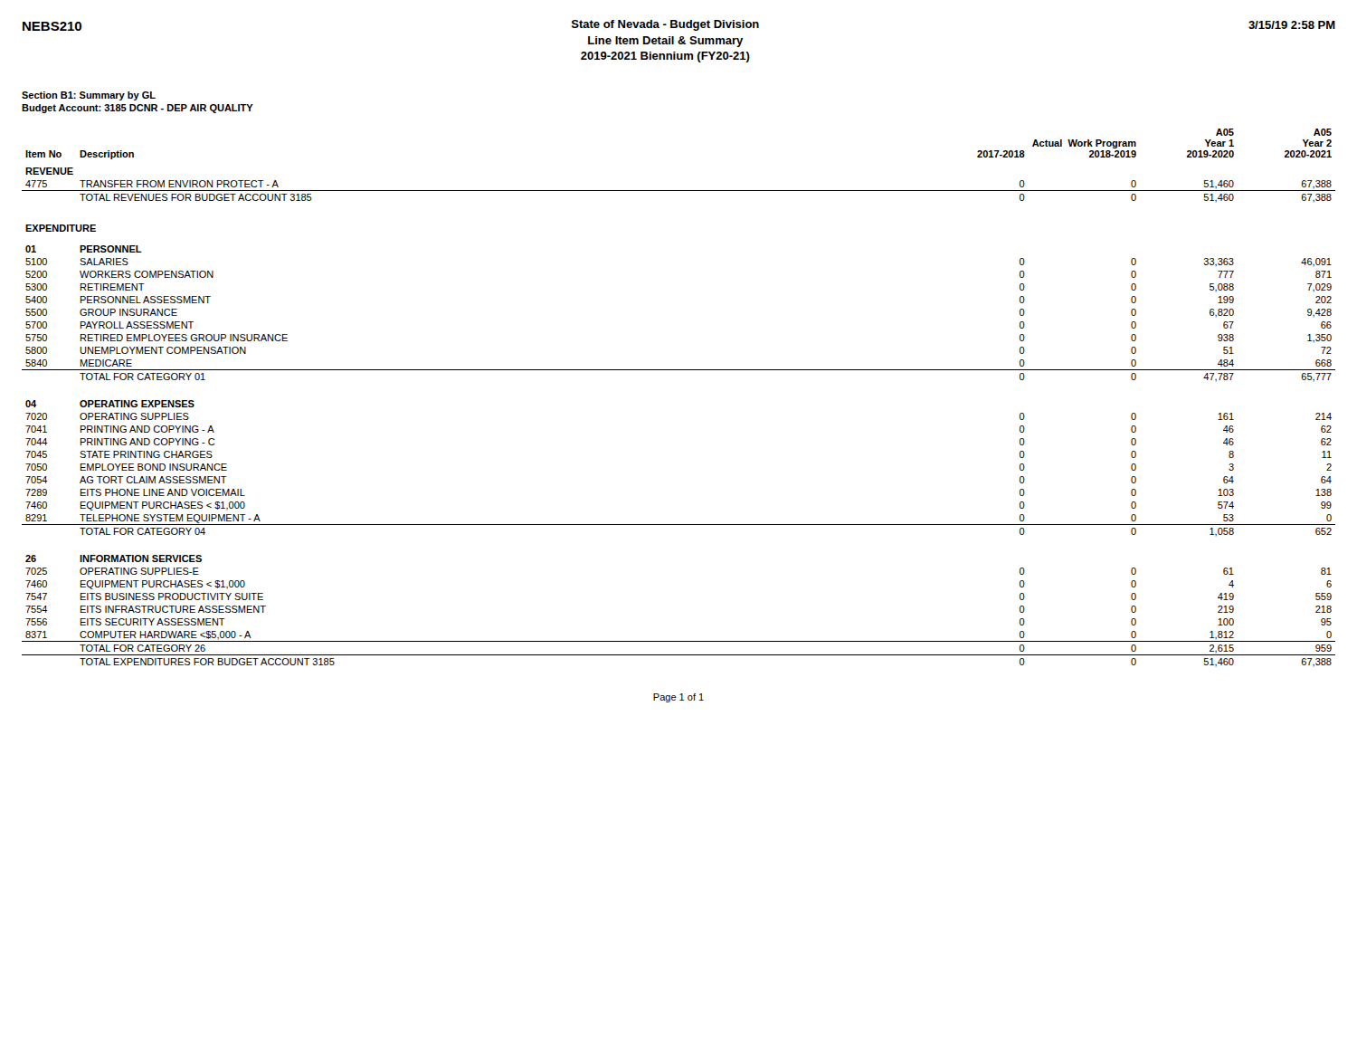NEBS210
State of Nevada - Budget Division
Line Item Detail & Summary
2019-2021 Biennium (FY20-21)
3/15/19 2:58 PM
Section B1: Summary by GL
Budget Account: 3185 DCNR - DEP AIR QUALITY
| Item No | Description | 2017-2018 | Actual Work Program 2018-2019 | A05 Year 1 2019-2020 | A05 Year 2 2020-2021 |
| --- | --- | --- | --- | --- | --- |
| REVENUE |
| 4775 | TRANSFER FROM ENVIRON PROTECT - A | 0 | 0 | 51,460 | 67,388 |
| | TOTAL REVENUES FOR BUDGET ACCOUNT 3185 | 0 | 0 | 51,460 | 67,388 |
| EXPENDITURE |
| 01 | PERSONNEL | | | | |
| 5100 | SALARIES | 0 | 0 | 33,363 | 46,091 |
| 5200 | WORKERS COMPENSATION | 0 | 0 | 777 | 871 |
| 5300 | RETIREMENT | 0 | 0 | 5,088 | 7,029 |
| 5400 | PERSONNEL ASSESSMENT | 0 | 0 | 199 | 202 |
| 5500 | GROUP INSURANCE | 0 | 0 | 6,820 | 9,428 |
| 5700 | PAYROLL ASSESSMENT | 0 | 0 | 67 | 66 |
| 5750 | RETIRED EMPLOYEES GROUP INSURANCE | 0 | 0 | 938 | 1,350 |
| 5800 | UNEMPLOYMENT COMPENSATION | 0 | 0 | 51 | 72 |
| 5840 | MEDICARE | 0 | 0 | 484 | 668 |
| | TOTAL FOR CATEGORY 01 | 0 | 0 | 47,787 | 65,777 |
| 04 | OPERATING EXPENSES | | | | |
| 7020 | OPERATING SUPPLIES | 0 | 0 | 161 | 214 |
| 7041 | PRINTING AND COPYING - A | 0 | 0 | 46 | 62 |
| 7044 | PRINTING AND COPYING - C | 0 | 0 | 46 | 62 |
| 7045 | STATE PRINTING CHARGES | 0 | 0 | 8 | 11 |
| 7050 | EMPLOYEE BOND INSURANCE | 0 | 0 | 3 | 2 |
| 7054 | AG TORT CLAIM ASSESSMENT | 0 | 0 | 64 | 64 |
| 7289 | EITS PHONE LINE AND VOICEMAIL | 0 | 0 | 103 | 138 |
| 7460 | EQUIPMENT PURCHASES < $1,000 | 0 | 0 | 574 | 99 |
| 8291 | TELEPHONE SYSTEM EQUIPMENT - A | 0 | 0 | 53 | 0 |
| | TOTAL FOR CATEGORY 04 | 0 | 0 | 1,058 | 652 |
| 26 | INFORMATION SERVICES | | | | |
| 7025 | OPERATING SUPPLIES-E | 0 | 0 | 61 | 81 |
| 7460 | EQUIPMENT PURCHASES < $1,000 | 0 | 0 | 4 | 6 |
| 7547 | EITS BUSINESS PRODUCTIVITY SUITE | 0 | 0 | 419 | 559 |
| 7554 | EITS INFRASTRUCTURE ASSESSMENT | 0 | 0 | 219 | 218 |
| 7556 | EITS SECURITY ASSESSMENT | 0 | 0 | 100 | 95 |
| 8371 | COMPUTER HARDWARE <$5,000 - A | 0 | 0 | 1,812 | 0 |
| | TOTAL FOR CATEGORY 26 | 0 | 0 | 2,615 | 959 |
| | TOTAL EXPENDITURES FOR BUDGET ACCOUNT 3185 | 0 | 0 | 51,460 | 67,388 |
Page 1 of 1